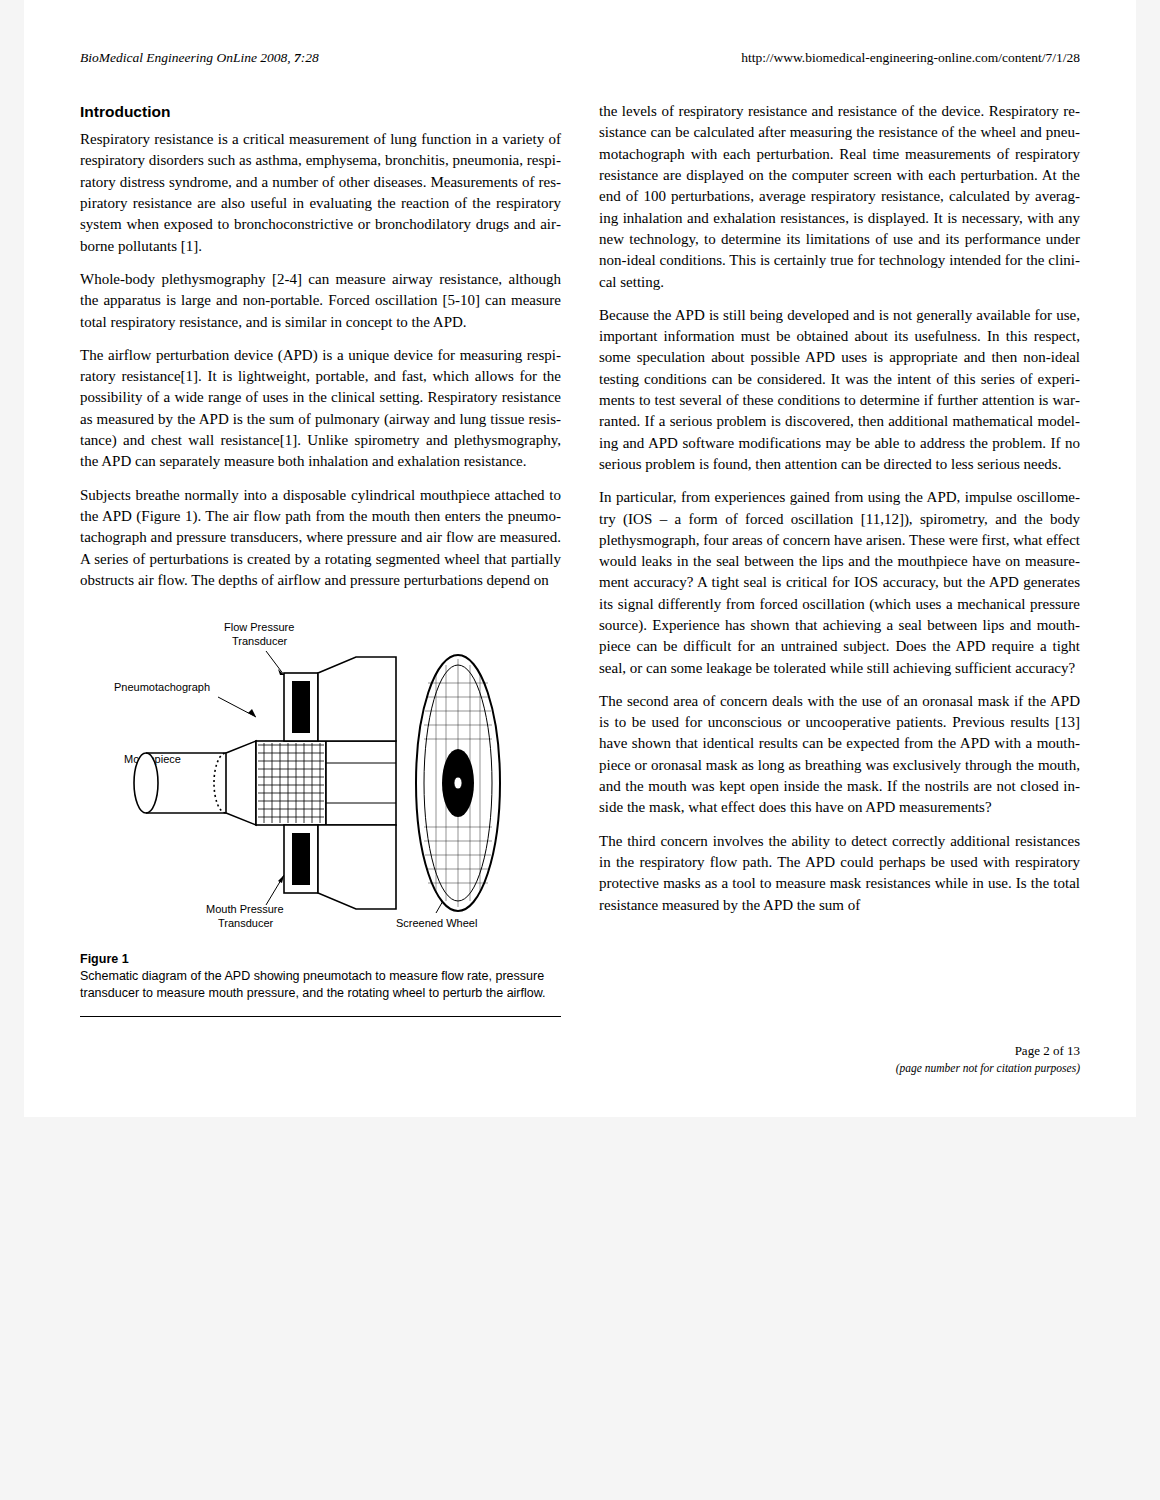BioMedical Engineering OnLine 2008, 7:28
http://www.biomedical-engineering-online.com/content/7/1/28
Introduction
Respiratory resistance is a critical measurement of lung function in a variety of respiratory disorders such as asthma, emphysema, bronchitis, pneumonia, respiratory distress syndrome, and a number of other diseases. Measurements of respiratory resistance are also useful in evaluating the reaction of the respiratory system when exposed to bronchoconstrictive or bronchodilatory drugs and airborne pollutants [1].
Whole-body plethysmography [2-4] can measure airway resistance, although the apparatus is large and non-portable. Forced oscillation [5-10] can measure total respiratory resistance, and is similar in concept to the APD.
The airflow perturbation device (APD) is a unique device for measuring respiratory resistance[1]. It is lightweight, portable, and fast, which allows for the possibility of a wide range of uses in the clinical setting. Respiratory resistance as measured by the APD is the sum of pulmonary (airway and lung tissue resistance) and chest wall resistance[1]. Unlike spirometry and plethysmography, the APD can separately measure both inhalation and exhalation resistance.
Subjects breathe normally into a disposable cylindrical mouthpiece attached to the APD (Figure 1). The air flow path from the mouth then enters the pneumotachograph and pressure transducers, where pressure and air flow are measured. A series of perturbations is created by a rotating segmented wheel that partially obstructs air flow. The depths of airflow and pressure perturbations depend on
Flow Pressure Transducer Pneumotachograph Mouthpiece Mouth Pressure Transducer Screened Wheel
Figure 1
Schematic diagram of the APD showing pneumotach to measure flow rate, pressure transducer to measure mouth pressure, and the rotating wheel to perturb the airflow.
the levels of respiratory resistance and resistance of the device. Respiratory resistance can be calculated after measuring the resistance of the wheel and pneumotachograph with each perturbation. Real time measurements of respiratory resistance are displayed on the computer screen with each perturbation. At the end of 100 perturbations, average respiratory resistance, calculated by averaging inhalation and exhalation resistances, is displayed. It is necessary, with any new technology, to determine its limitations of use and its performance under non-ideal conditions. This is certainly true for technology intended for the clinical setting.
Because the APD is still being developed and is not generally available for use, important information must be obtained about its usefulness. In this respect, some speculation about possible APD uses is appropriate and then non-ideal testing conditions can be considered. It was the intent of this series of experiments to test several of these conditions to determine if further attention is warranted. If a serious problem is discovered, then additional mathematical modeling and APD software modifications may be able to address the problem. If no serious problem is found, then attention can be directed to less serious needs.
In particular, from experiences gained from using the APD, impulse oscillometry (IOS – a form of forced oscillation [11,12]), spirometry, and the body plethysmograph, four areas of concern have arisen. These were first, what effect would leaks in the seal between the lips and the mouthpiece have on measurement accuracy? A tight seal is critical for IOS accuracy, but the APD generates its signal differently from forced oscillation (which uses a mechanical pressure source). Experience has shown that achieving a seal between lips and mouthpiece can be difficult for an untrained subject. Does the APD require a tight seal, or can some leakage be tolerated while still achieving sufficient accuracy?
The second area of concern deals with the use of an oronasal mask if the APD is to be used for unconscious or uncooperative patients. Previous results [13] have shown that identical results can be expected from the APD with a mouthpiece or oronasal mask as long as breathing was exclusively through the mouth, and the mouth was kept open inside the mask. If the nostrils are not closed inside the mask, what effect does this have on APD measurements?
The third concern involves the ability to detect correctly additional resistances in the respiratory flow path. The APD could perhaps be used with respiratory protective masks as a tool to measure mask resistances while in use. Is the total resistance measured by the APD the sum of
Page 2 of 13
(page number not for citation purposes)